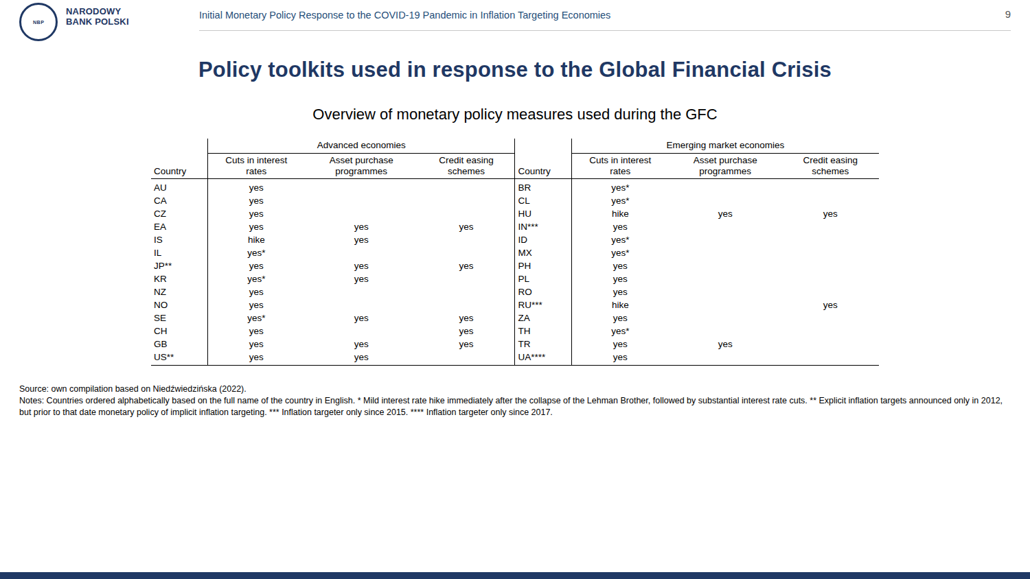NBP
NARODOWY
BANK POLSKI
Initial Monetary Policy Response to the COVID-19 Pandemic in Inflation Targeting Economies
9
Policy toolkits used in response to the Global Financial Crisis
Overview of monetary policy measures used during the GFC
| | Advanced economies | | Emerging market economies |
| --- | --- | --- | --- |
| Country | Cuts in interest rates | Asset purchase programmes | Credit easing schemes | Country | Cuts in interest rates | Asset purchase programmes | Credit easing schemes |
| AU | yes | | | BR | yes* | | |
| CA | yes | | | CL | yes* | | |
| CZ | yes | | | HU | hike | yes | yes |
| EA | yes | yes | yes | IN*** | yes | | |
| IS | hike | yes | | ID | yes* | | |
| IL | yes* | | | MX | yes* | | |
| JP** | yes | yes | yes | PH | yes | | |
| KR | yes* | yes | | PL | yes | | |
| NZ | yes | | | RO | yes | | |
| NO | yes | | | RU*** | hike | | yes |
| SE | yes* | yes | yes | ZA | yes | | |
| CH | yes | | yes | TH | yes* | | |
| GB | yes | yes | yes | TR | yes | yes | |
| US** | yes | yes | | UA**** | yes | | |
Source: own compilation based on Niedźwiedzińska (2022).
Notes: Countries ordered alphabetically based on the full name of the country in English. * Mild interest rate hike immediately after the collapse of the Lehman Brother, followed by substantial interest rate cuts. ** Explicit inflation targets announced only in 2012, but prior to that date monetary policy of implicit inflation targeting. *** Inflation targeter only since 2015. **** Inflation targeter only since 2017.